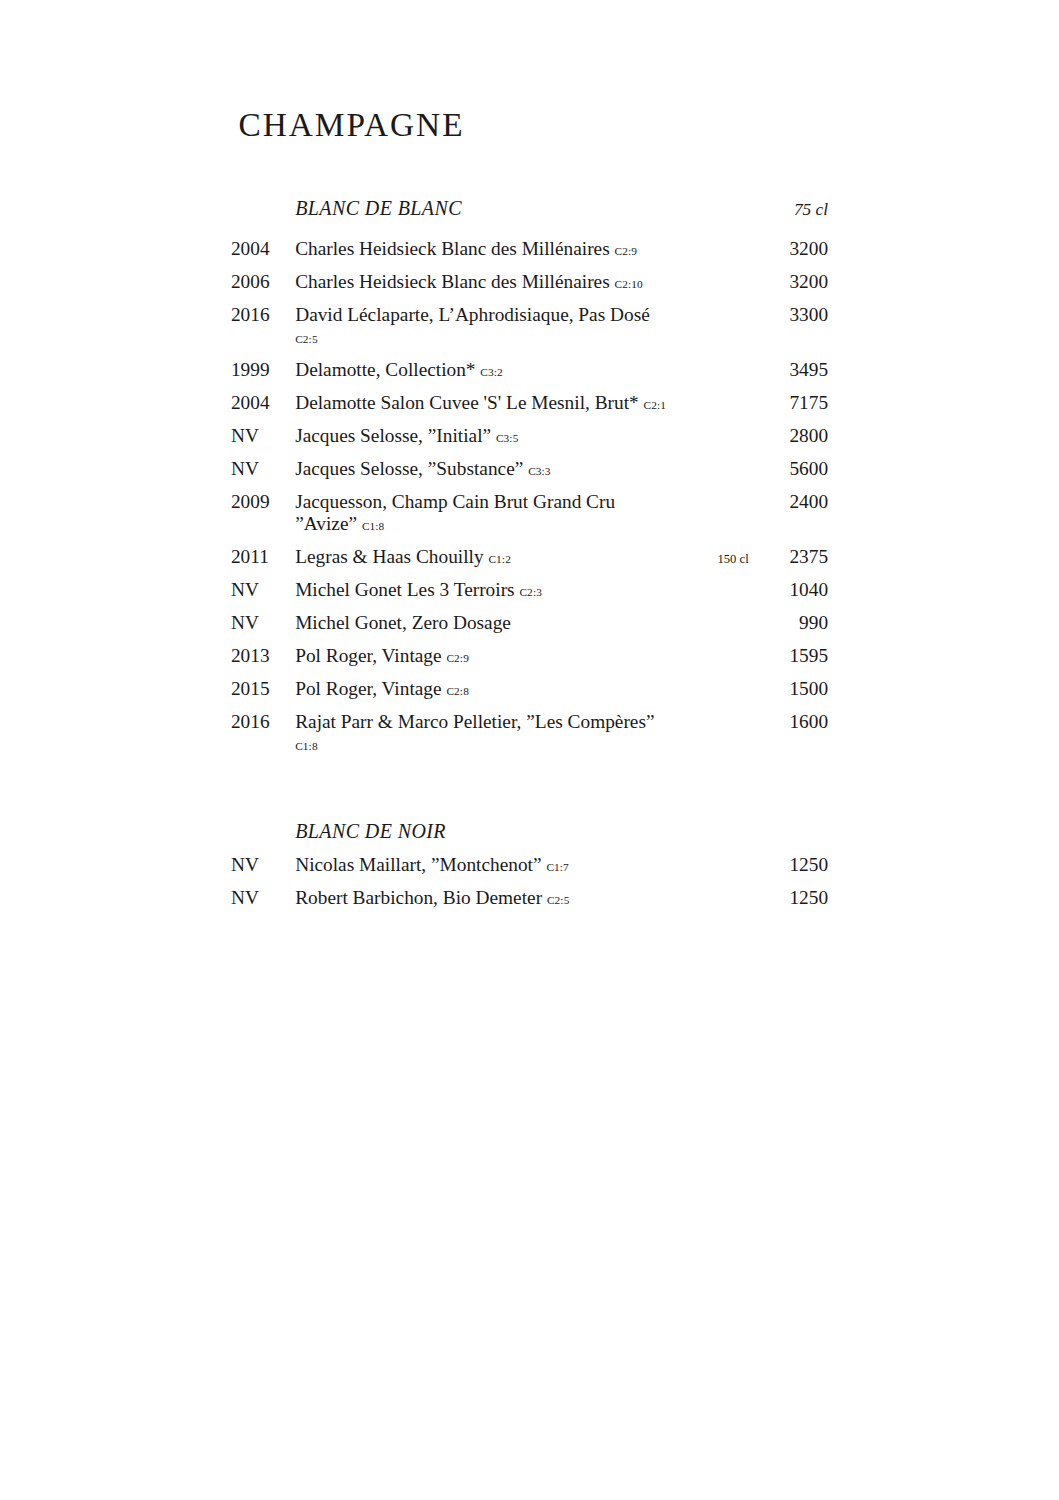CHAMPAGNE
| | BLANC DE BLANC | | 75 cl |
| 2004 | Charles Heidsieck Blanc des Millénaires C2:9 | | 3200 |
| 2006 | Charles Heidsieck Blanc des Millénaires C2:10 | | 3200 |
| 2016 | David Léclaparte, L’Aphrodisiaque, Pas Dosé C2:5 | | 3300 |
| 1999 | Delamotte, Collection* C3:2 | | 3495 |
| 2004 | Delamotte Salon Cuvee 'S' Le Mesnil, Brut* C2:1 | | 7175 |
| NV | Jacques Selosse, ”Initial” C3:5 | | 2800 |
| NV | Jacques Selosse, ”Substance” C3:3 | | 5600 |
| 2009 | Jacquesson, Champ Cain Brut Grand Cru ”Avize” C1:8 | | 2400 |
| 2011 | Legras & Haas Chouilly C1:2 | 150 cl | 2375 |
| NV | Michel Gonet Les 3 Terroirs C2:3 | | 1040 |
| NV | Michel Gonet, Zero Dosage | | 990 |
| 2013 | Pol Roger, Vintage C2:9 | | 1595 |
| 2015 | Pol Roger, Vintage C2:8 | | 1500 |
| 2016 | Rajat Parr & Marco Pelletier, ”Les Compères” C1:8 | | 1600 |
| | BLANC DE NOIR | | |
| NV | Nicolas Maillart, ”Montchenot” C1:7 | | 1250 |
| NV | Robert Barbichon, Bio Demeter C2:5 | | 1250 |